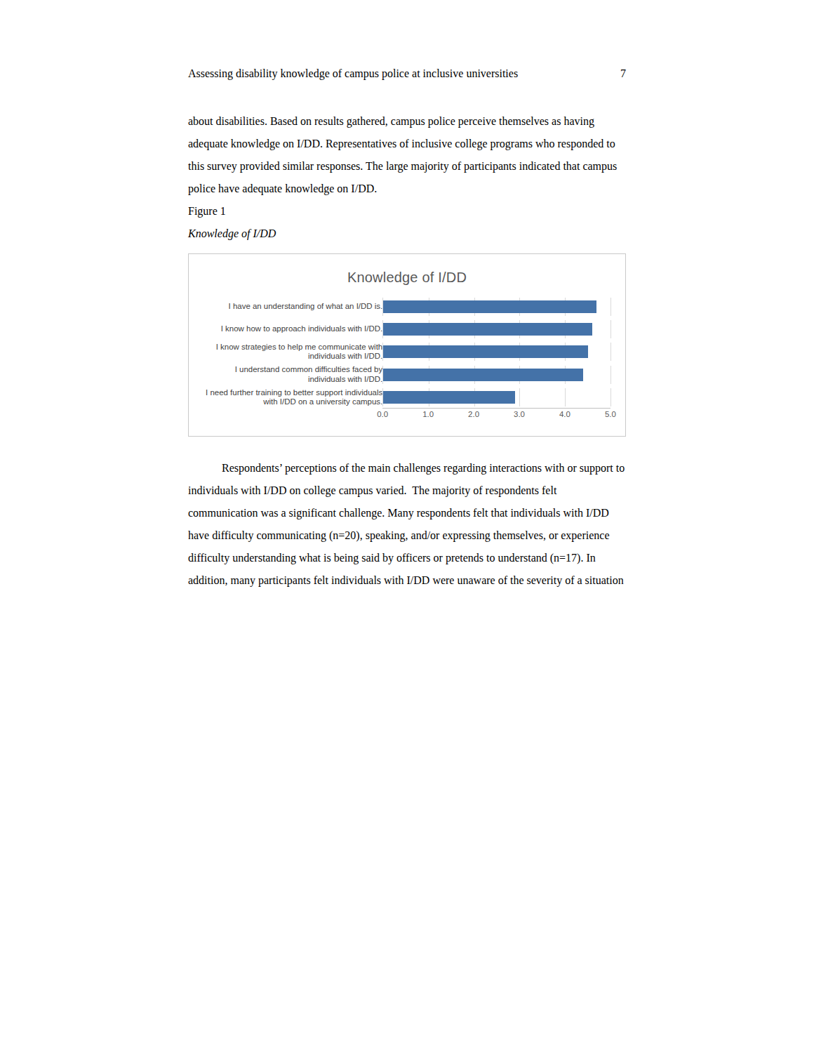Assessing disability knowledge of campus police at inclusive universities
7
about disabilities. Based on results gathered, campus police perceive themselves as having adequate knowledge on I/DD. Representatives of inclusive college programs who responded to this survey provided similar responses. The large majority of participants indicated that campus police have adequate knowledge on I/DD.
Figure 1
Knowledge of I/DD
Knowledge of I/DD
| I have an understanding of what an I/DD is. | |
| I know how to approach individuals with I/DD. | |
| I know strategies to help me communicate with individuals with I/DD. | |
| I understand common difficulties faced by individuals with I/DD. | |
| I need further training to better support individuals with I/DD on a university campus. | |
| | 0.0 1.0 2.0 3.0 4.0 5.0 |
Respondents’ perceptions of the main challenges regarding interactions with or support to individuals with I/DD on college campus varied. The majority of respondents felt communication was a significant challenge. Many respondents felt that individuals with I/DD have difficulty communicating (n=20), speaking, and/or expressing themselves, or experience difficulty understanding what is being said by officers or pretends to understand (n=17). In addition, many participants felt individuals with I/DD were unaware of the severity of a situation